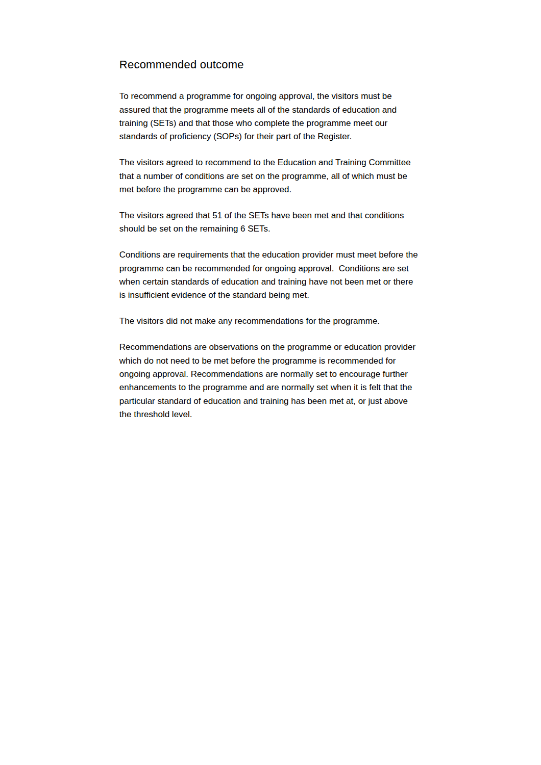Recommended outcome
To recommend a programme for ongoing approval, the visitors must be assured that the programme meets all of the standards of education and training (SETs) and that those who complete the programme meet our standards of proficiency (SOPs) for their part of the Register.
The visitors agreed to recommend to the Education and Training Committee that a number of conditions are set on the programme, all of which must be met before the programme can be approved.
The visitors agreed that 51 of the SETs have been met and that conditions should be set on the remaining 6 SETs.
Conditions are requirements that the education provider must meet before the programme can be recommended for ongoing approval. Conditions are set when certain standards of education and training have not been met or there is insufficient evidence of the standard being met.
The visitors did not make any recommendations for the programme.
Recommendations are observations on the programme or education provider which do not need to be met before the programme is recommended for ongoing approval. Recommendations are normally set to encourage further enhancements to the programme and are normally set when it is felt that the particular standard of education and training has been met at, or just above the threshold level.